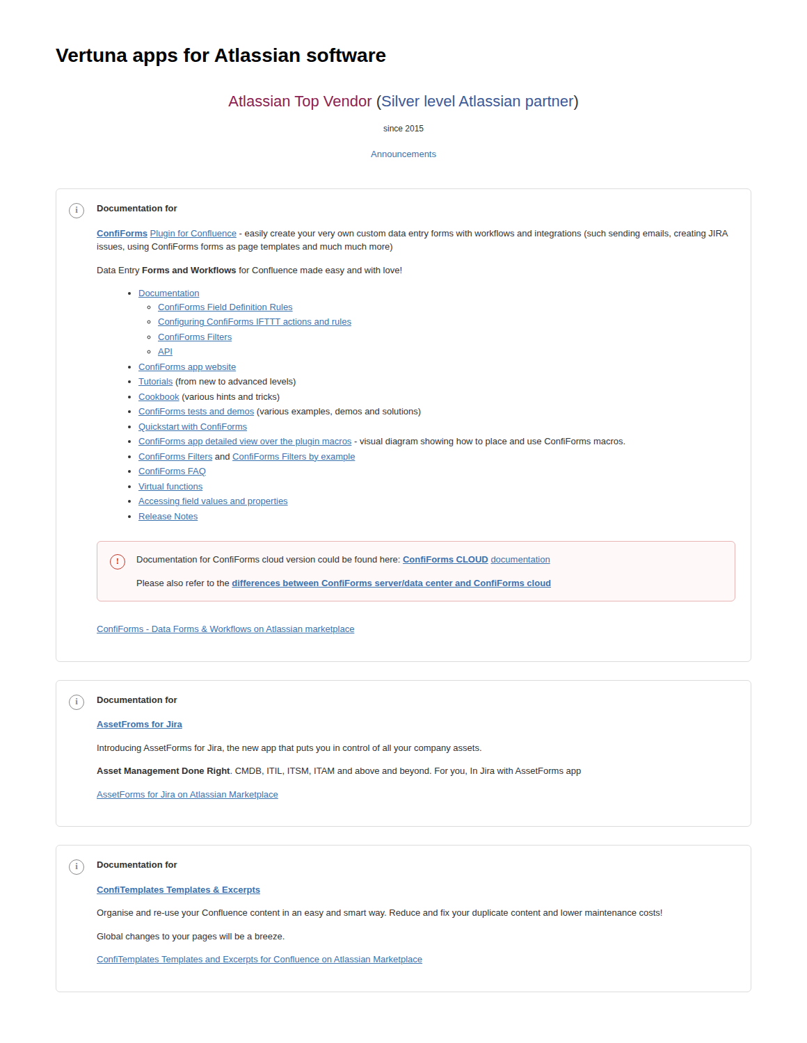Vertuna apps for Atlassian software
Atlassian Top Vendor (Silver level Atlassian partner)
since 2015
Announcements
i
Documentation for
ConfiForms Plugin for Confluence - easily create your very own custom data entry forms with workflows and integrations (such sending emails, creating JIRA issues, using ConfiForms forms as page templates and much much more)
Data Entry Forms and Workflows for Confluence made easy and with love!
Documentation
ConfiForms Field Definition Rules
Configuring ConfiForms IFTTT actions and rules
ConfiForms Filters
API
ConfiForms app website
Tutorials (from new to advanced levels)
Cookbook (various hints and tricks)
ConfiForms tests and demos (various examples, demos and solutions)
Quickstart with ConfiForms
ConfiForms app detailed view over the plugin macros - visual diagram showing how to place and use ConfiForms macros.
ConfiForms Filters and ConfiForms Filters by example
ConfiForms FAQ
Virtual functions
Accessing field values and properties
Release Notes
!
Documentation for ConfiForms cloud version could be found here: ConfiForms CLOUD documentation
Please also refer to the differences between ConfiForms server/data center and ConfiForms cloud
ConfiForms - Data Forms & Workflows on Atlassian marketplace
i
Documentation for
AssetFroms for Jira
Introducing AssetForms for Jira, the new app that puts you in control of all your company assets.
Asset Management Done Right. CMDB, ITIL, ITSM, ITAM and above and beyond. For you, In Jira with AssetForms app
AssetForms for Jira on Atlassian Marketplace
i
Documentation for
ConfiTemplates Templates & Excerpts
Organise and re-use your Confluence content in an easy and smart way. Reduce and fix your duplicate content and lower maintenance costs!
Global changes to your pages will be a breeze.
ConfiTemplates Templates and Excerpts for Confluence on Atlassian Marketplace